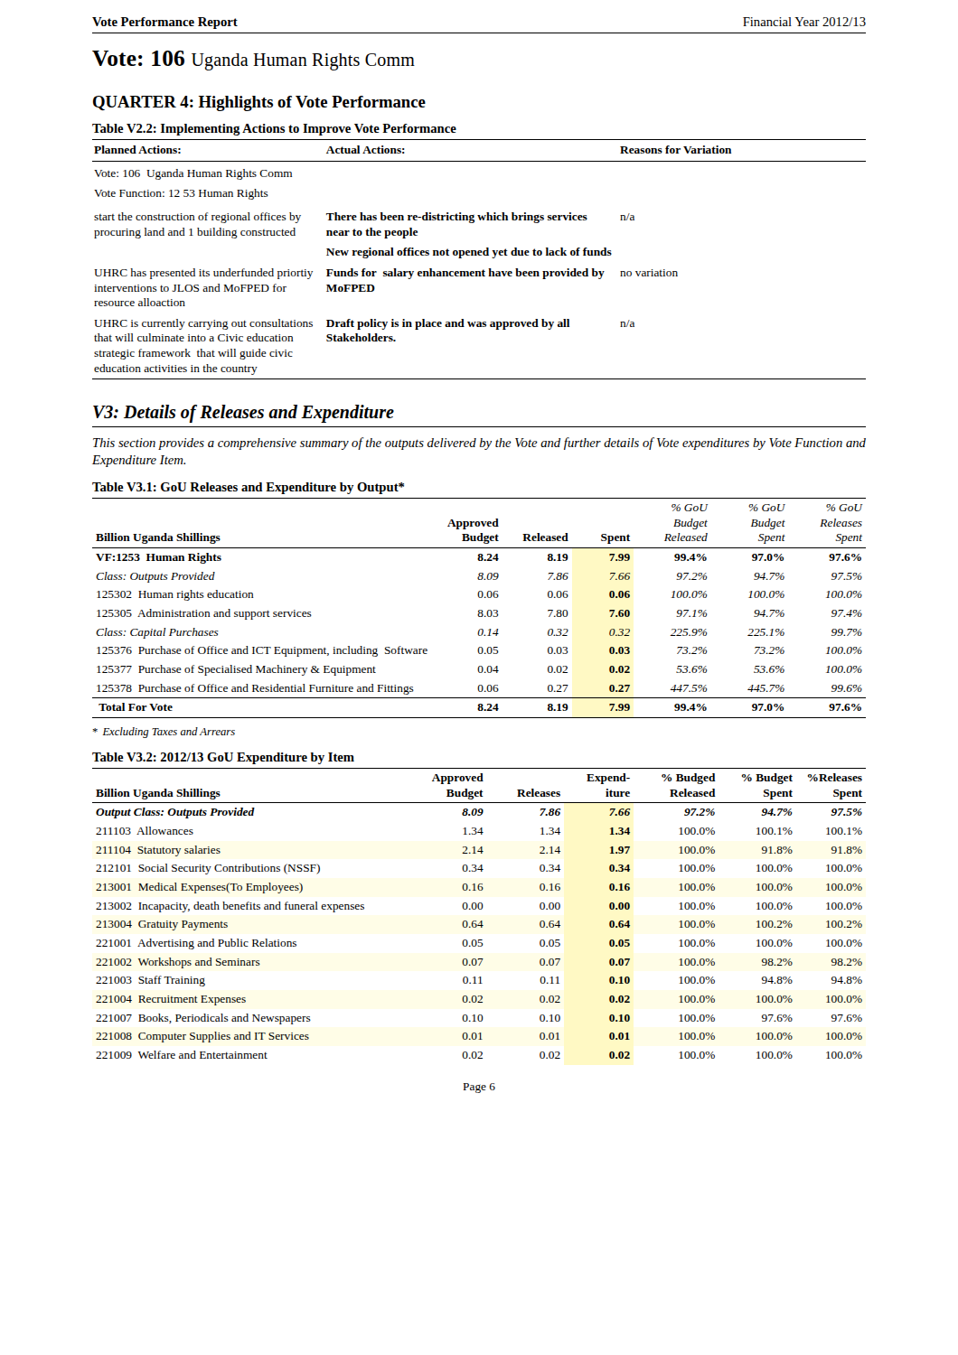Vote Performance Report
Financial Year 2012/13
Vote: 106 Uganda Human Rights Comm
QUARTER 4: Highlights of Vote Performance
Table V2.2: Implementing Actions to Improve Vote Performance
| Planned Actions: | Actual Actions: | Reasons for Variation |
| --- | --- | --- |
| Vote: 106 Uganda Human Rights Comm |
| Vote Function: 12 53 Human Rights |
| start the construction of regional offices by procuring land and 1 building constructed | There has been re-districting which brings services near to the people | n/a |
| | New regional offices not opened yet due to lack of funds | |
| UHRC has presented its underfunded priortiy interventions to JLOS and MoFPED for resource alloaction | Funds for salary enhancement have been provided by MoFPED | no variation |
| UHRC is currently carrying out consultations that will culminate into a Civic education strategic framework that will guide civic education activities in the country | Draft policy is in place and was approved by all Stakeholders. | n/a |
V3: Details of Releases and Expenditure
This section provides a comprehensive summary of the outputs delivered by the Vote and further details of Vote expenditures by Vote Function and Expenditure Item.
Table V3.1: GoU Releases and Expenditure by Output*
| Billion Uganda Shillings | Approved Budget | Released | Spent | % GoU Budget Released | % GoU Budget Spent | % GoU Releases Spent |
| --- | --- | --- | --- | --- | --- | --- |
| VF:1253 Human Rights | 8.24 | 8.19 | 7.99 | 99.4% | 97.0% | 97.6% |
| Class: Outputs Provided | 8.09 | 7.86 | 7.66 | 97.2% | 94.7% | 97.5% |
| 125302 Human rights education | 0.06 | 0.06 | 0.06 | 100.0% | 100.0% | 100.0% |
| 125305 Administration and support services | 8.03 | 7.80 | 7.60 | 97.1% | 94.7% | 97.4% |
| Class: Capital Purchases | 0.14 | 0.32 | 0.32 | 225.9% | 225.1% | 99.7% |
| 125376 Purchase of Office and ICT Equipment, including Software | 0.05 | 0.03 | 0.03 | 73.2% | 73.2% | 100.0% |
| 125377 Purchase of Specialised Machinery & Equipment | 0.04 | 0.02 | 0.02 | 53.6% | 53.6% | 100.0% |
| 125378 Purchase of Office and Residential Furniture and Fittings | 0.06 | 0.27 | 0.27 | 447.5% | 445.7% | 99.6% |
| Total For Vote | 8.24 | 8.19 | 7.99 | 99.4% | 97.0% | 97.6% |
*Excluding Taxes and Arrears
Table V3.2: 2012/13 GoU Expenditure by Item
| Billion Uganda Shillings | Approved Budget | Releases | Expend- iture | % Budged Released | % Budget Spent | %Releases Spent |
| --- | --- | --- | --- | --- | --- | --- |
| Output Class: Outputs Provided | 8.09 | 7.86 | 7.66 | 97.2% | 94.7% | 97.5% |
| 211103 Allowances | 1.34 | 1.34 | 1.34 | 100.0% | 100.1% | 100.1% |
| 211104 Statutory salaries | 2.14 | 2.14 | 1.97 | 100.0% | 91.8% | 91.8% |
| 212101 Social Security Contributions (NSSF) | 0.34 | 0.34 | 0.34 | 100.0% | 100.0% | 100.0% |
| 213001 Medical Expenses(To Employees) | 0.16 | 0.16 | 0.16 | 100.0% | 100.0% | 100.0% |
| 213002 Incapacity, death benefits and funeral expenses | 0.00 | 0.00 | 0.00 | 100.0% | 100.0% | 100.0% |
| 213004 Gratuity Payments | 0.64 | 0.64 | 0.64 | 100.0% | 100.2% | 100.2% |
| 221001 Advertising and Public Relations | 0.05 | 0.05 | 0.05 | 100.0% | 100.0% | 100.0% |
| 221002 Workshops and Seminars | 0.07 | 0.07 | 0.07 | 100.0% | 98.2% | 98.2% |
| 221003 Staff Training | 0.11 | 0.11 | 0.10 | 100.0% | 94.8% | 94.8% |
| 221004 Recruitment Expenses | 0.02 | 0.02 | 0.02 | 100.0% | 100.0% | 100.0% |
| 221007 Books, Periodicals and Newspapers | 0.10 | 0.10 | 0.10 | 100.0% | 97.6% | 97.6% |
| 221008 Computer Supplies and IT Services | 0.01 | 0.01 | 0.01 | 100.0% | 100.0% | 100.0% |
| 221009 Welfare and Entertainment | 0.02 | 0.02 | 0.02 | 100.0% | 100.0% | 100.0% |
Page 6